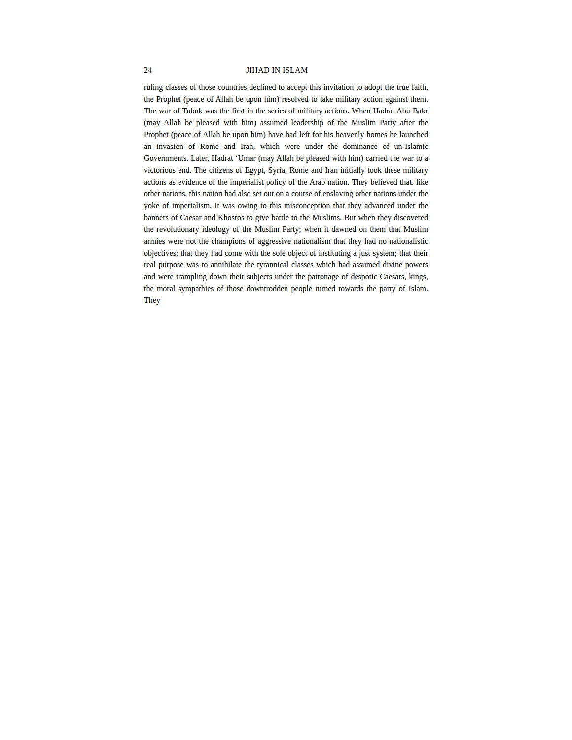24 JIHAD IN ISLAM
ruling classes of those countries declined to accept this invitation to adopt the true faith, the Prophet (peace of Allah be upon him) resolved to take military action against them. The war of Tubuk was the first in the series of military actions. When Hadrat Abu Bakr (may Allah be pleased with him) assumed leadership of the Muslim Party after the Prophet (peace of Allah be upon him) have had left for his heavenly homes he launched an invasion of Rome and Iran, which were under the dominance of un-Islamic Governments. Later, Hadrat ‘Umar (may Allah be pleased with him) carried the war to a victorious end. The citizens of Egypt, Syria, Rome and Iran initially took these military actions as evidence of the imperialist policy of the Arab nation. They believed that, like other nations, this nation had also set out on a course of enslaving other nations under the yoke of imperialism. It was owing to this misconception that they advanced under the banners of Caesar and Khosros to give battle to the Muslims. But when they discovered the revolutionary ideology of the Muslim Party; when it dawned on them that Muslim armies were not the champions of aggressive nationalism that they had no nationalistic objectives; that they had come with the sole object of instituting a just system; that their real purpose was to annihilate the tyrannical classes which had assumed divine powers and were trampling down their subjects under the patronage of despotic Caesars, kings, the moral sympathies of those downtrodden people turned towards the party of Islam. They